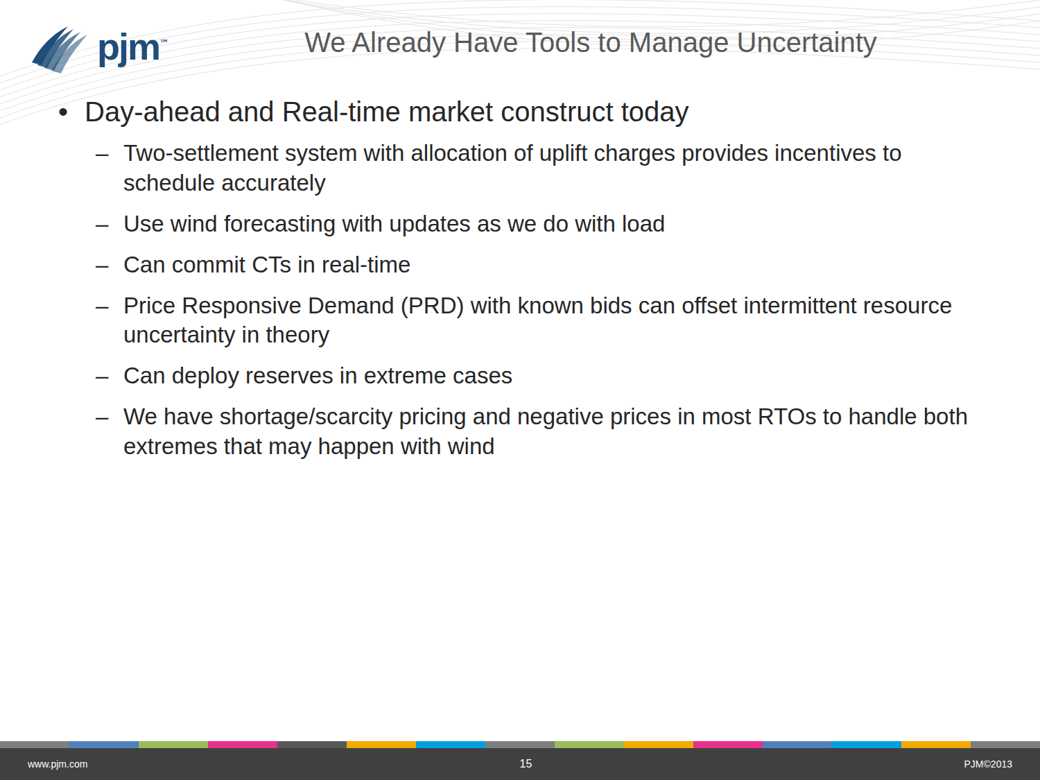pjm℠
We Already Have Tools to Manage Uncertainty
Day-ahead and Real-time market construct today
Two-settlement system with allocation of uplift charges provides incentives to schedule accurately
Use wind forecasting with updates as we do with load
Can commit CTs in real-time
Price Responsive Demand (PRD) with known bids can offset intermittent resource uncertainty in theory
Can deploy reserves in extreme cases
We have shortage/scarcity pricing and negative prices in most RTOs to handle both extremes that may happen with wind
www.pjm.com
15
PJM©2013